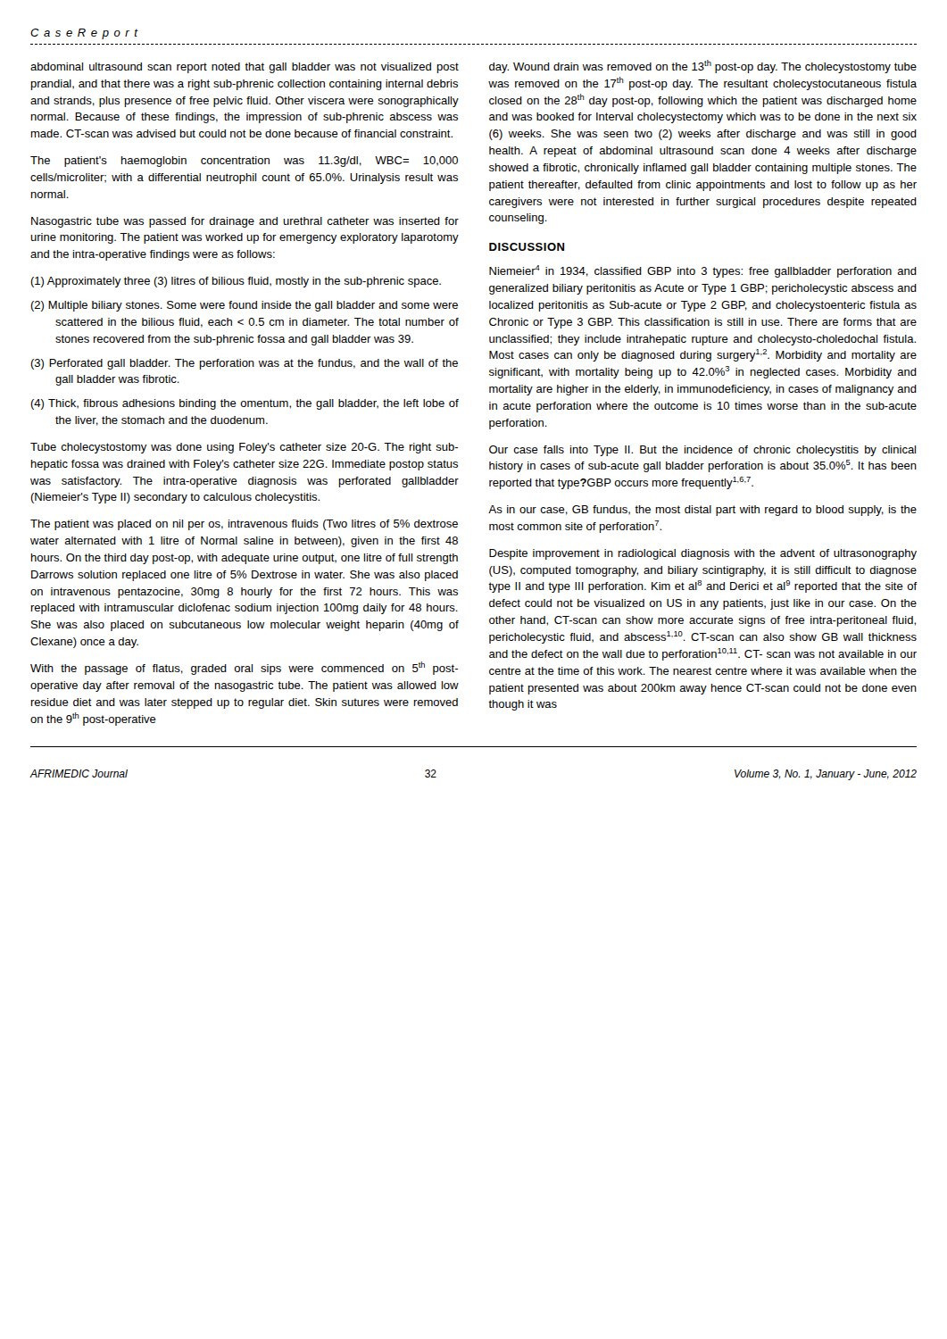C a s e R e p o r t
abdominal ultrasound scan report noted that gall bladder was not visualized post prandial, and that there was a right sub-phrenic collection containing internal debris and strands, plus presence of free pelvic fluid. Other viscera were sonographically normal. Because of these findings, the impression of sub-phrenic abscess was made. CT-scan was advised but could not be done because of financial constraint.
The patient's haemoglobin concentration was 11.3g/dl, WBC= 10,000 cells/microliter; with a differential neutrophil count of 65.0%. Urinalysis result was normal.
Nasogastric tube was passed for drainage and urethral catheter was inserted for urine monitoring. The patient was worked up for emergency exploratory laparotomy and the intra-operative findings were as follows:
(1) Approximately three (3) litres of bilious fluid, mostly in the sub-phrenic space.
(2) Multiple biliary stones. Some were found inside the gall bladder and some were scattered in the bilious fluid, each < 0.5 cm in diameter. The total number of stones recovered from the sub-phrenic fossa and gall bladder was 39.
(3) Perforated gall bladder. The perforation was at the fundus, and the wall of the gall bladder was fibrotic.
(4) Thick, fibrous adhesions binding the omentum, the gall bladder, the left lobe of the liver, the stomach and the duodenum.
Tube cholecystostomy was done using Foley's catheter size 20-G. The right sub-hepatic fossa was drained with Foley's catheter size 22G. Immediate postop status was satisfactory. The intra-operative diagnosis was perforated gallbladder (Niemeier's Type II) secondary to calculous cholecystitis.
The patient was placed on nil per os, intravenous fluids (Two litres of 5% dextrose water alternated with 1 litre of Normal saline in between), given in the first 48 hours. On the third day post-op, with adequate urine output, one litre of full strength Darrows solution replaced one litre of 5% Dextrose in water. She was also placed on intravenous pentazocine, 30mg 8 hourly for the first 72 hours. This was replaced with intramuscular diclofenac sodium injection 100mg daily for 48 hours. She was also placed on subcutaneous low molecular weight heparin (40mg of Clexane) once a day.
With the passage of flatus, graded oral sips were commenced on 5th post- operative day after removal of the nasogastric tube. The patient was allowed low residue diet and was later stepped up to regular diet. Skin sutures were removed on the 9th post-operative
day. Wound drain was removed on the 13th post-op day. The cholecystostomy tube was removed on the 17th post-op day. The resultant cholecystocutaneous fistula closed on the 28th day post-op, following which the patient was discharged home and was booked for Interval cholecystectomy which was to be done in the next six (6) weeks. She was seen two (2) weeks after discharge and was still in good health. A repeat of abdominal ultrasound scan done 4 weeks after discharge showed a fibrotic, chronically inflamed gall bladder containing multiple stones. The patient thereafter, defaulted from clinic appointments and lost to follow up as her caregivers were not interested in further surgical procedures despite repeated counseling.
DISCUSSION
Niemeier4 in 1934, classified GBP into 3 types: free gallbladder perforation and generalized biliary peritonitis as Acute or Type 1 GBP; pericholecystic abscess and localized peritonitis as Sub-acute or Type 2 GBP, and cholecystoenteric fistula as Chronic or Type 3 GBP. This classification is still in use. There are forms that are unclassified; they include intrahepatic rupture and cholecysto-choledochal fistula. Most cases can only be diagnosed during surgery1,2. Morbidity and mortality are significant, with mortality being up to 42.0%3 in neglected cases. Morbidity and mortality are higher in the elderly, in immunodeficiency, in cases of malignancy and in acute perforation where the outcome is 10 times worse than in the sub-acute perforation.
Our case falls into Type II. But the incidence of chronic cholecystitis by clinical history in cases of sub-acute gall bladder perforation is about 35.0%5. It has been reported that type?GBP occurs more frequently1,6,7.
As in our case, GB fundus, the most distal part with regard to blood supply, is the most common site of perforation7.
Despite improvement in radiological diagnosis with the advent of ultrasonography (US), computed tomography, and biliary scintigraphy, it is still difficult to diagnose type II and type III perforation. Kim et al8 and Derici et al9 reported that the site of defect could not be visualized on US in any patients, just like in our case. On the other hand, CT-scan can show more accurate signs of free intra-peritoneal fluid, pericholecystic fluid, and abscess1,10. CT-scan can also show GB wall thickness and the defect on the wall due to perforation10,11. CT- scan was not available in our centre at the time of this work. The nearest centre where it was available when the patient presented was about 200km away hence CT-scan could not be done even though it was
AFRIMEDIC Journal
32
Volume 3, No. 1, January - June, 2012